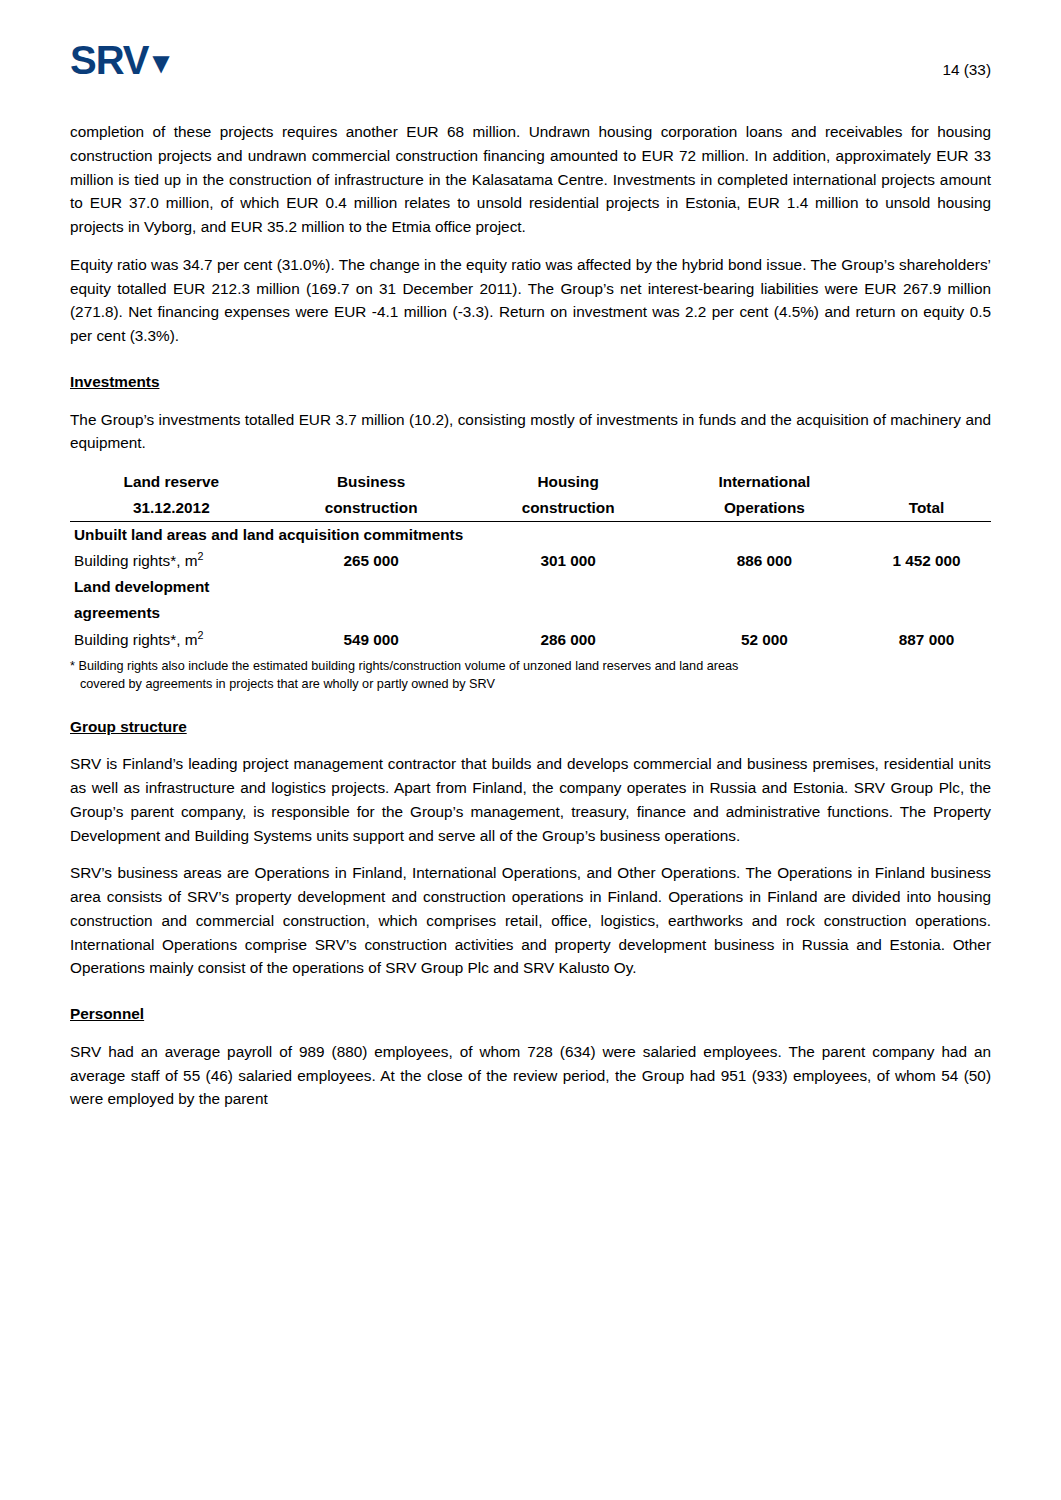SRV▼
14 (33)
completion of these projects requires another EUR 68 million. Undrawn housing corporation loans and receivables for housing construction projects and undrawn commercial construction financing amounted to EUR 72 million. In addition, approximately EUR 33 million is tied up in the construction of infrastructure in the Kalasatama Centre. Investments in completed international projects amount to EUR 37.0 million, of which EUR 0.4 million relates to unsold residential projects in Estonia, EUR 1.4 million to unsold housing projects in Vyborg, and EUR 35.2 million to the Etmia office project.
Equity ratio was 34.7 per cent (31.0%). The change in the equity ratio was affected by the hybrid bond issue. The Group’s shareholders’ equity totalled EUR 212.3 million (169.7 on 31 December 2011). The Group’s net interest-bearing liabilities were EUR 267.9 million (271.8). Net financing expenses were EUR -4.1 million (-3.3). Return on investment was 2.2 per cent (4.5%) and return on equity 0.5 per cent (3.3%).
Investments
The Group’s investments totalled EUR 3.7 million (10.2), consisting mostly of investments in funds and the acquisition of machinery and equipment.
| Land reserve | Business | Housing | International | |
| --- | --- | --- | --- | --- |
| 31.12.2012 | construction | construction | Operations | Total |
| Unbuilt land areas and land acquisition commitments |
| Building rights*, m 2 | 265 000 | 301 000 | 886 000 | 1 452 000 |
| Land development | | | | |
| agreements | | | | |
| Building rights*, m 2 | 549 000 | 286 000 | 52 000 | 887 000 |
* Building rights also include the estimated building rights/construction volume of unzoned land reserves and land areas covered by agreements in projects that are wholly or partly owned by SRV
Group structure
SRV is Finland’s leading project management contractor that builds and develops commercial and business premises, residential units as well as infrastructure and logistics projects. Apart from Finland, the company operates in Russia and Estonia. SRV Group Plc, the Group’s parent company, is responsible for the Group’s management, treasury, finance and administrative functions. The Property Development and Building Systems units support and serve all of the Group’s business operations.
SRV’s business areas are Operations in Finland, International Operations, and Other Operations. The Operations in Finland business area consists of SRV’s property development and construction operations in Finland. Operations in Finland are divided into housing construction and commercial construction, which comprises retail, office, logistics, earthworks and rock construction operations. International Operations comprise SRV’s construction activities and property development business in Russia and Estonia. Other Operations mainly consist of the operations of SRV Group Plc and SRV Kalusto Oy.
Personnel
SRV had an average payroll of 989 (880) employees, of whom 728 (634) were salaried employees. The parent company had an average staff of 55 (46) salaried employees. At the close of the review period, the Group had 951 (933) employees, of whom 54 (50) were employed by the parent